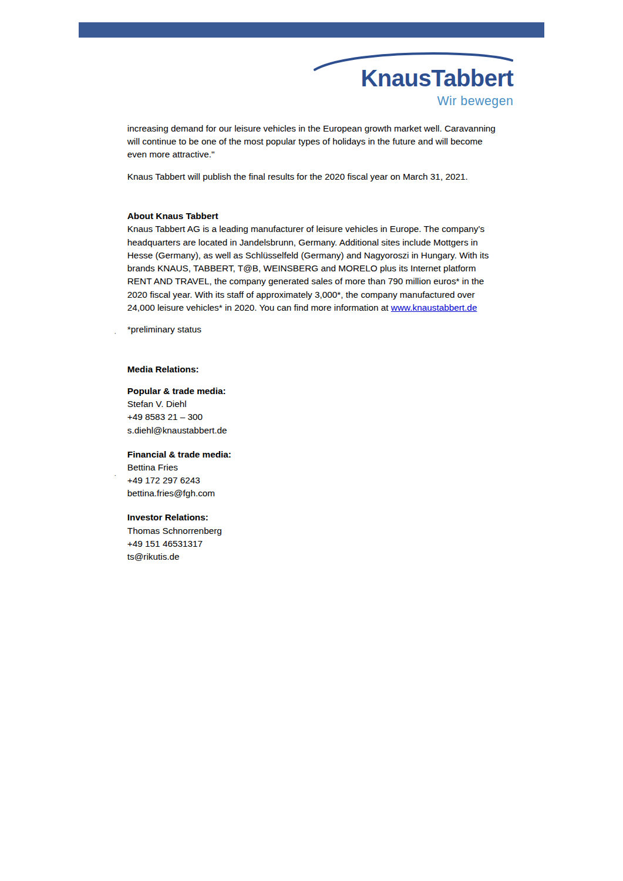Knaus Tabbert
Wir bewegen
increasing demand for our leisure vehicles in the European growth market well. Caravanning will continue to be one of the most popular types of holidays in the future and will become even more attractive."
Knaus Tabbert will publish the final results for the 2020 fiscal year on March 31, 2021.
About Knaus Tabbert
Knaus Tabbert AG is a leading manufacturer of leisure vehicles in Europe. The company’s headquarters are located in Jandelsbrunn, Germany. Additional sites include Mottgers in Hesse (Germany), as well as Schlüsselfeld (Germany) and Nagyoroszi in Hungary. With its brands KNAUS, TABBERT, T@B, WEINSBERG and MORELO plus its Internet platform RENT AND TRAVEL, the company generated sales of more than 790 million euros* in the 2020 fiscal year. With its staff of approximately 3,000*, the company manufactured over 24,000 leisure vehicles* in 2020. You can find more information at www.knaustabbert.de
*preliminary status
Media Relations:
Popular & trade media:
Stefan V. Diehl
+49 8583 21 – 300
s.diehl@knaustabbert.de
Financial & trade media:
Bettina Fries
+49 172 297 6243
bettina.fries@fgh.com
Investor Relations:
Thomas Schnorrenberg
+49 151 46531317
ts@rikutis.de
·
·